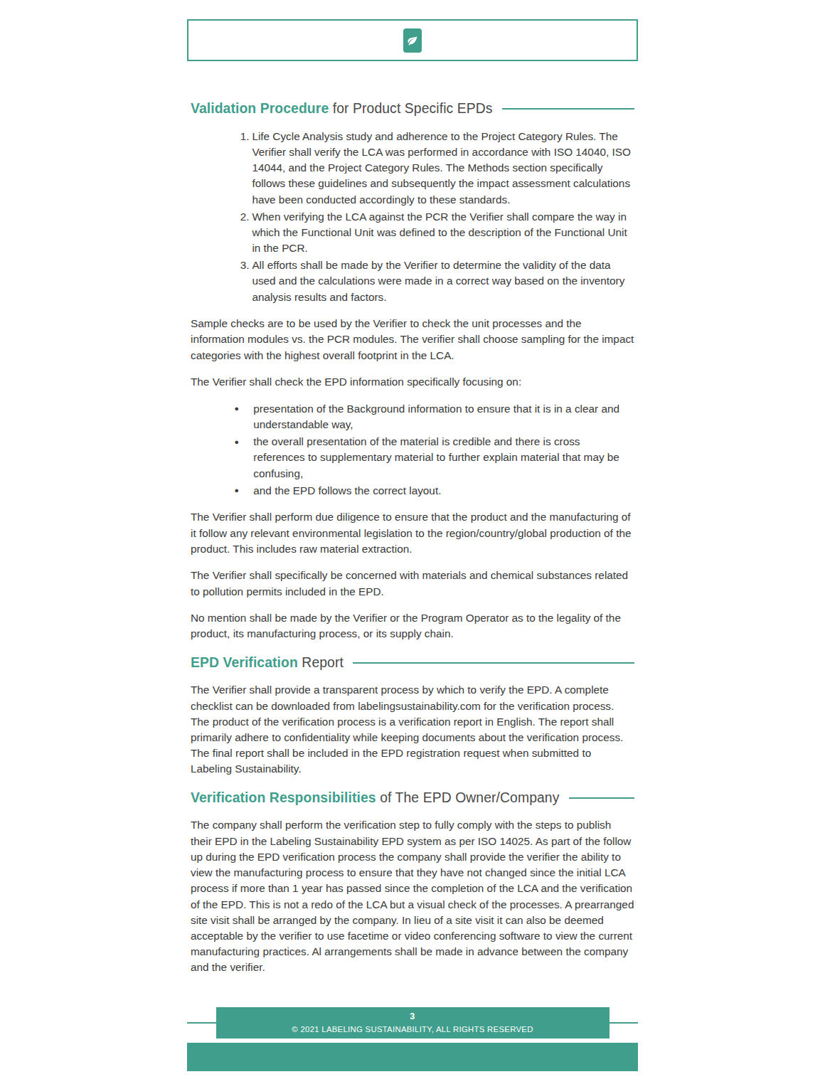Validation Procedure for Product Specific EPDs
Life Cycle Analysis study and adherence to the Project Category Rules. The Verifier shall verify the LCA was performed in accordance with ISO 14040, ISO 14044, and the Project Category Rules. The Methods section specifically follows these guidelines and subsequently the impact assessment calculations have been conducted accordingly to these standards.
When verifying the LCA against the PCR the Verifier shall compare the way in which the Functional Unit was defined to the description of the Functional Unit in the PCR.
All efforts shall be made by the Verifier to determine the validity of the data used and the calculations were made in a correct way based on the inventory analysis results and factors.
Sample checks are to be used by the Verifier to check the unit processes and the information modules vs. the PCR modules. The verifier shall choose sampling for the impact categories with the highest overall footprint in the LCA.
The Verifier shall check the EPD information specifically focusing on:
presentation of the Background information to ensure that it is in a clear and understandable way,
the overall presentation of the material is credible and there is cross references to supplementary material to further explain material that may be confusing,
and the EPD follows the correct layout.
The Verifier shall perform due diligence to ensure that the product and the manufacturing of it follow any relevant environmental legislation to the region/country/global production of the product. This includes raw material extraction.
The Verifier shall specifically be concerned with materials and chemical substances related to pollution permits included in the EPD.
No mention shall be made by the Verifier or the Program Operator as to the legality of the product, its manufacturing process, or its supply chain.
EPD Verification Report
The Verifier shall provide a transparent process by which to verify the EPD. A complete checklist can be downloaded from labelingsustainability.com for the verification process. The product of the verification process is a verification report in English. The report shall primarily adhere to confidentiality while keeping documents about the verification process. The final report shall be included in the EPD registration request when submitted to Labeling Sustainability.
Verification Responsibilities of The EPD Owner/Company
The company shall perform the verification step to fully comply with the steps to publish their EPD in the Labeling Sustainability EPD system as per ISO 14025. As part of the follow up during the EPD verification process the company shall provide the verifier the ability to view the manufacturing process to ensure that they have not changed since the initial LCA process if more than 1 year has passed since the completion of the LCA and the verification of the EPD. This is not a redo of the LCA but a visual check of the processes. A prearranged site visit shall be arranged by the company. In lieu of a site visit it can also be deemed acceptable by the verifier to use facetime or video conferencing software to view the current manufacturing practices. Al arrangements shall be made in advance between the company and the verifier.
3 © 2021 LABELING SUSTAINABILITY, ALL RIGHTS RESERVED